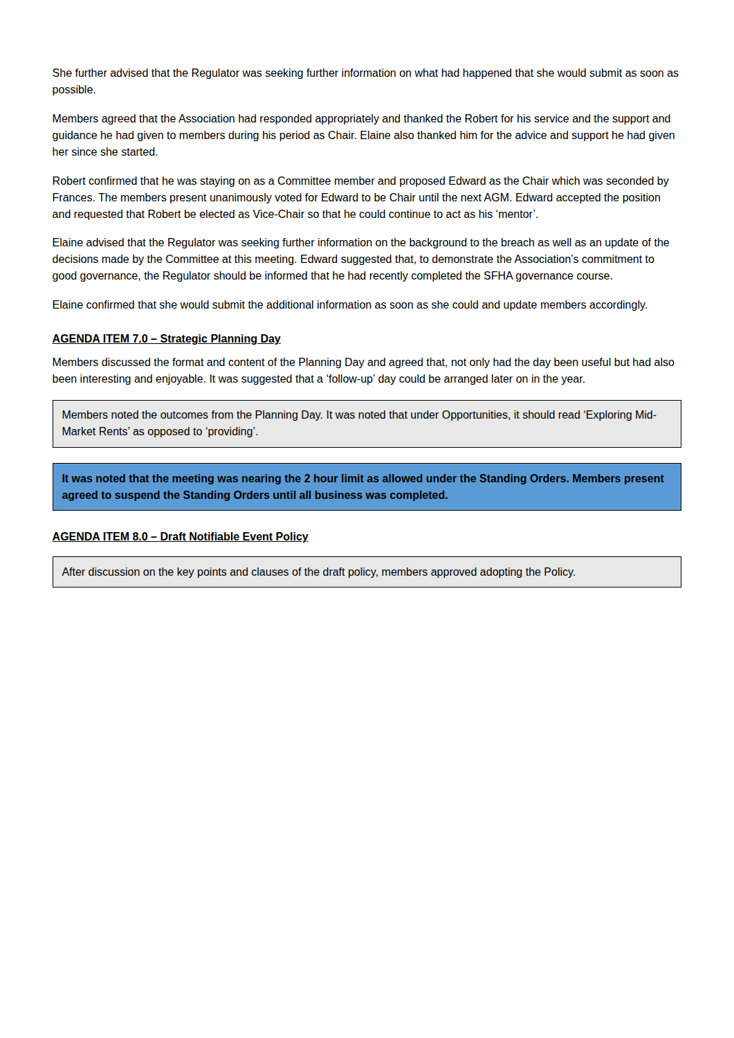She further advised that the Regulator was seeking further information on what had happened that she would submit as soon as possible.
Members agreed that the Association had responded appropriately and thanked the Robert for his service and the support and guidance he had given to members during his period as Chair. Elaine also thanked him for the advice and support he had given her since she started.
Robert confirmed that he was staying on as a Committee member and proposed Edward as the Chair which was seconded by Frances. The members present unanimously voted for Edward to be Chair until the next AGM. Edward accepted the position and requested that Robert be elected as Vice-Chair so that he could continue to act as his ‘mentor’.
Elaine advised that the Regulator was seeking further information on the background to the breach as well as an update of the decisions made by the Committee at this meeting. Edward suggested that, to demonstrate the Association’s commitment to good governance, the Regulator should be informed that he had recently completed the SFHA governance course.
Elaine confirmed that she would submit the additional information as soon as she could and update members accordingly.
AGENDA ITEM 7.0 – Strategic Planning Day
Members discussed the format and content of the Planning Day and agreed that, not only had the day been useful but had also been interesting and enjoyable. It was suggested that a ‘follow-up’ day could be arranged later on in the year.
Members noted the outcomes from the Planning Day. It was noted that under Opportunities, it should read ‘Exploring Mid-Market Rents’ as opposed to ‘providing’.
It was noted that the meeting was nearing the 2 hour limit as allowed under the Standing Orders. Members present agreed to suspend the Standing Orders until all business was completed.
AGENDA ITEM 8.0 – Draft Notifiable Event Policy
After discussion on the key points and clauses of the draft policy, members approved adopting the Policy.